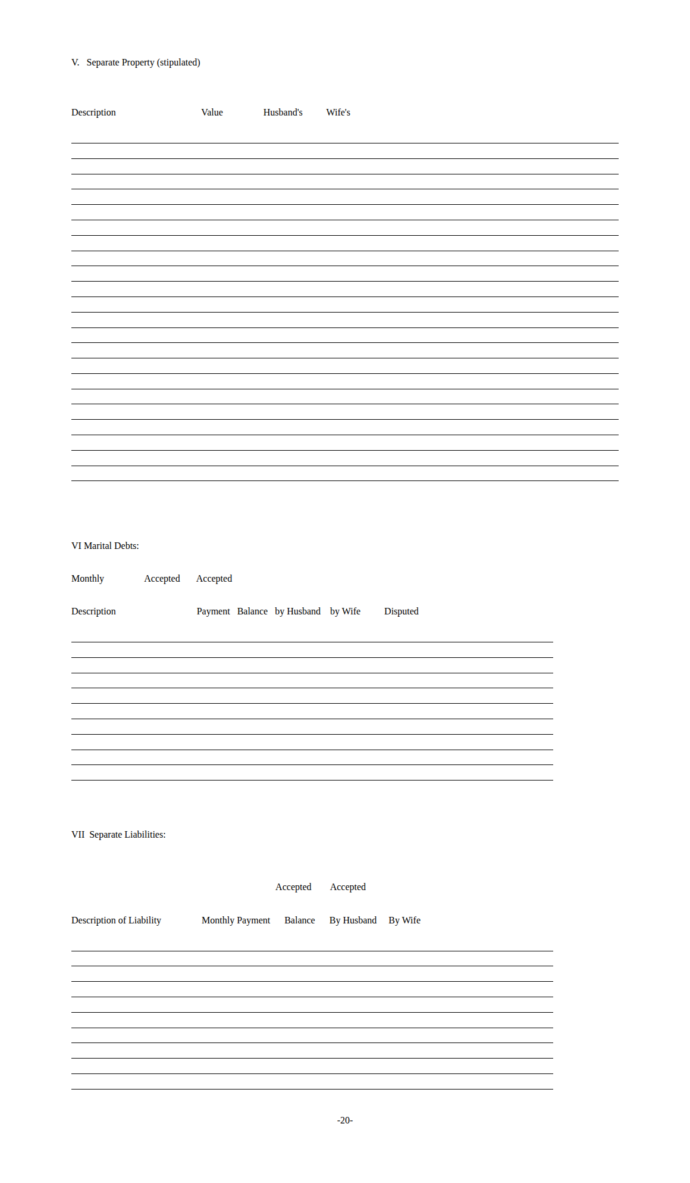V. Separate Property (stipulated)
Description Value Husband's Wife's
VI Marital Debts: Monthly Accepted Accepted Description Payment Balance by Husband by Wife Disputed
VII Separate Liabilities:
Accepted Accepted Description of Liability Monthly Payment Balance By Husband By Wife
-20-